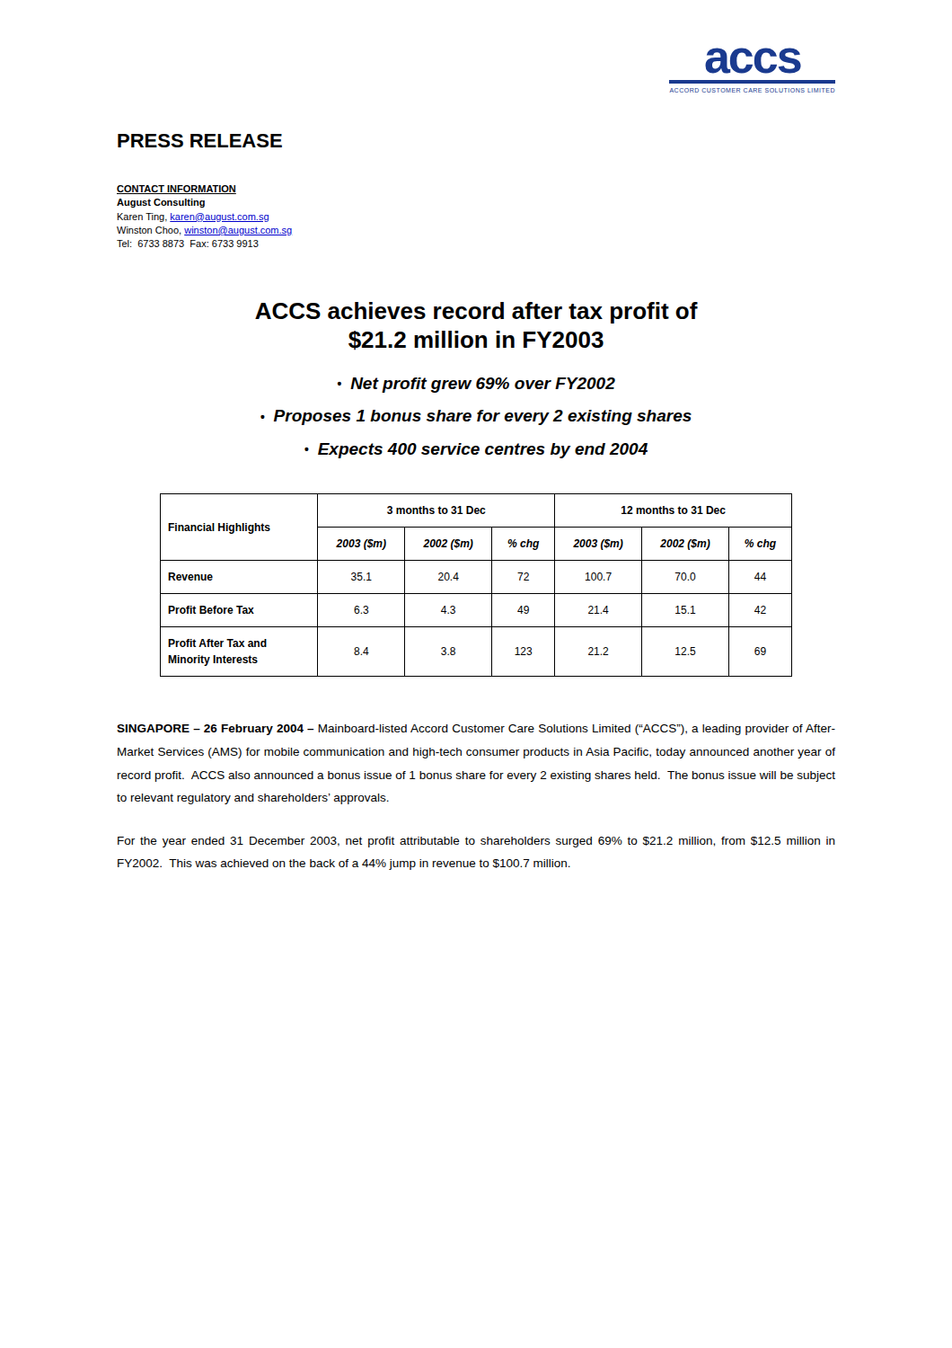accs
ACCORD CUSTOMER CARE SOLUTIONS LIMITED
PRESS RELEASE
CONTACT INFORMATION
August Consulting
Karen Ting, karen@august.com.sg
Winston Choo, winston@august.com.sg
Tel: 6733 8873 Fax: 6733 9913
ACCS achieves record after tax profit of
$21.2 million in FY2003
Net profit grew 69% over FY2002
Proposes 1 bonus share for every 2 existing shares
Expects 400 service centres by end 2004
| Financial Highlights | 3 months to 31 Dec | 12 months to 31 Dec |
| --- | --- | --- |
| 2003 ($m) | 2002 ($m) | % chg | 2003 ($m) | 2002 ($m) | % chg |
| Revenue | 35.1 | 20.4 | 72 | 100.7 | 70.0 | 44 |
| Profit Before Tax | 6.3 | 4.3 | 49 | 21.4 | 15.1 | 42 |
| Profit After Tax and Minority Interests | 8.4 | 3.8 | 123 | 21.2 | 12.5 | 69 |
SINGAPORE – 26 February 2004 – Mainboard-listed Accord Customer Care Solutions Limited (“ACCS”), a leading provider of After-Market Services (AMS) for mobile communication and high-tech consumer products in Asia Pacific, today announced another year of record profit. ACCS also announced a bonus issue of 1 bonus share for every 2 existing shares held. The bonus issue will be subject to relevant regulatory and shareholders’ approvals.
For the year ended 31 December 2003, net profit attributable to shareholders surged 69% to $21.2 million, from $12.5 million in FY2002. This was achieved on the back of a 44% jump in revenue to $100.7 million.